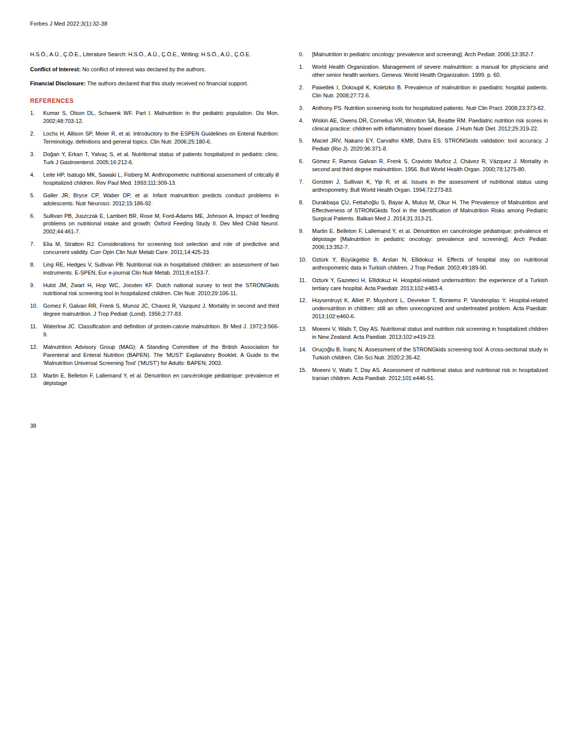Forbes J Med 2022;3(1):32-38
H.S.Ö., A.Ü., Ç.Ö.E., Literature Search: H.S.Ö., A.Ü., Ç.Ö.E., Writing: H.S.Ö., A.Ü., Ç.Ö.E.
Conflict of Interest: No conflict of interest was declared by the authors.
Financial Disclosure: The authors declared that this study received no financial support.
REFERENCES
Kumar S, Olson DL, Schwenk WF. Part I. Malnutrition in the pediatric population. Dis Mon. 2002;48:703-12.
Lochs H, Allison SP, Meier R, et al. Introductory to the ESPEN Guidelines on Enteral Nutrition: Terminology, definitions and general topics. Clin Nutr. 2006;25:180-6.
Doğan Y, Erkan T, Yalvaç S, et al. Nutritional status of patients hospitalized in pediatric clinic. Turk J Gastroenterol. 2005;16:212-6.
Leite HP, Isatugo MK, Sawaki L, Fisberg M. Anthropometric nutritional assessment of critically ill hospitalized children. Rev Paul Med. 1993;111:309-13.
Galler JR, Bryce CP, Waber DP, et al. Infant malnutrition predicts conduct problems in adolescents. Nutr Neurosci. 2012;15:186-92.
Sullivan PB, Juszczak E, Lambert BR, Rose M, Ford-Adams ME, Johnson A. Impact of feeding problems on nutritional intake and growth: Oxford Feeding Study II. Dev Med Child Neurol. 2002;44:461-7.
Elia M, Stratton RJ. Considerations for screening tool selection and role of predictive and concurrent validity. Curr Opin Clin Nutr Metab Care. 2011;14:425-33.
Ling RE, Hedges V, Sullivan PB. Nutritional risk in hospitalised children: an assessment of two instruments. E-SPEN, Eur e-journal Clin Nutr Metab. 2011;6:e153-7.
Hulst JM, Zwart H, Hop WC, Joosten KF. Dutch national survey to test the STRONGkids nutritional risk screening tool in hospitalized children. Clin Nutr. 2010;29:106-11.
Gomez F, Galvan RR, Frenk S, Munoz JC, Chavez R, Vazquez J. Mortality in second and third degree malnutrition. J Trop Pediatr (Lond). 1956;2:77-83.
Waterlow JC. Classification and definition of protein-calorie malnutrition. Br Med J. 1972;3:566-9.
Malnutrition Advisory Group (MAG): A Standing Committee of the British Association for Parenteral and Enteral Nutrition (BAPEN). The 'MUST' Explanatory Booklet. A Guide to the 'Malnutrition Universal Screening Tool' ('MUST') for Adults: BAPEN; 2003.
Martin E, Belleton F, Lallemand Y, et al. Dénutrition en cancérologie pédiatrique: prévalence et dépistage
[Malnutrition in pediatric oncology: prevalence and screening]. Arch Pediatr. 2006;13:352-7.
World Health Organization. Management of severe malnutrition: a manual for physicians and other senior health workers. Geneva: World Health Organization. 1999. p. 60.
Pawellek I, Dokoupil K, Koletzko B. Prevalence of malnutrition in paediatric hospital patients. Clin Nutr. 2008;27:72-6.
Anthony PS. Nutrition screening tools for hospitalized patients. Nutr Clin Pract. 2008;23:373-82.
Wiskin AE, Owens DR, Cornelius VR, Wootton SA, Beattie RM. Paediatric nutrition risk scores in clinical practice: children with inflammatory bowel disease. J Hum Nutr Diet. 2012;25:319-22.
Maciel JRV, Nakano EY, Carvalho KMB, Dutra ES. STRONGkids validation: tool accuracy. J Pediatr (Rio J). 2020;96:371-8.
Gómez F, Ramos Galvan R, Frenk S, Cravioto Muñoz J, Chávez R, Vázquez J. Mortality in second and third degree malnutrition. 1956. Bull World Health Organ. 2000;78:1275-80.
Gorstein J, Sullivan K, Yip R, et al. Issues in the assessment of nutritional status using anthropometry. Bull World Health Organ. 1994;72:273-83.
Durakbaşa ÇU, Fettahoğlu S, Bayar A, Mutus M, Okur H. The Prevalence of Malnutrition and Effectiveness of STRONGkids Tool in the Identification of Malnutrition Risks among Pediatric Surgical Patients. Balkan Med J. 2014;31:313-21.
Martin E, Belleton F, Lallemand Y, et al. Dénutrition en cancérologie pédiatrique: prévalence et dépistage [Malnutrition in pediatric oncology: prevalence and screening]. Arch Pediatr. 2006;13:352-7.
Oztürk Y, Büyükgebiz B, Arslan N, Ellidokuz H. Effects of hospital stay on nutritional anthropometric data in Turkish children. J Trop Pediatr. 2003;49:189-90.
Ozturk Y, Gazeteci H, Ellidokuz H. Hospital-related undernutrition: the experience of a Turkish tertiary care hospital. Acta Paediatr. 2013;102:e483-4.
Huysentruyt K, Alliet P, Muyshont L, Devreker T, Bontems P, Vandenplas Y. Hospital-related undernutrition in children: still an often unrecognized and undertreated problem. Acta Paediatr. 2013;102:e460-6.
Moeeni V, Walls T, Day AS. Nutritional status and nutrition risk screening in hospitalized children in New Zealand. Acta Paediatr. 2013;102:e419-23.
Oruçoğlu B, İnanç N. Assessment of the STRONGkids screening tool: A cross-sectional study in Turkish children. Clin Sci Nutr. 2020;2:35-42.
Moeeni V, Walls T, Day AS. Assessment of nutritional status and nutritional risk in hospitalized Iranian children. Acta Paediatr. 2012;101:e446-51.
38